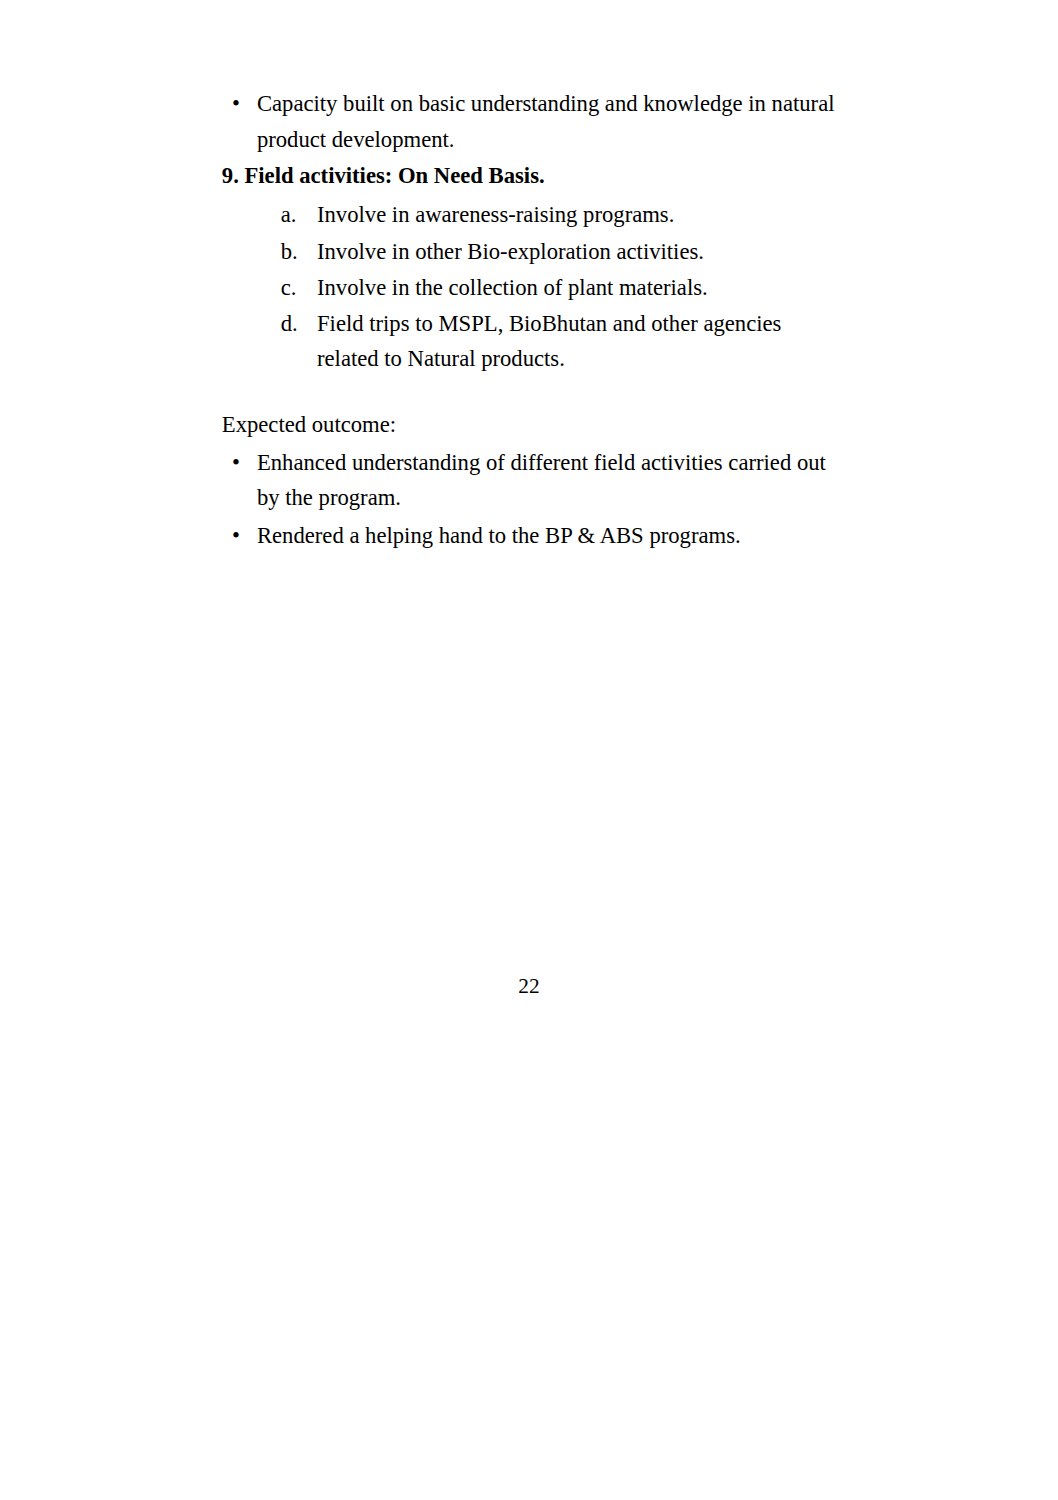Capacity built on basic understanding and knowledge in natural product development.
9. Field activities: On Need Basis.
Involve in awareness-raising programs.
Involve in other Bio-exploration activities.
Involve in the collection of plant materials.
Field trips to MSPL, BioBhutan and other agencies related to Natural products.
Expected outcome:
Enhanced understanding of different field activities carried out by the program.
Rendered a helping hand to the BP & ABS programs.
22